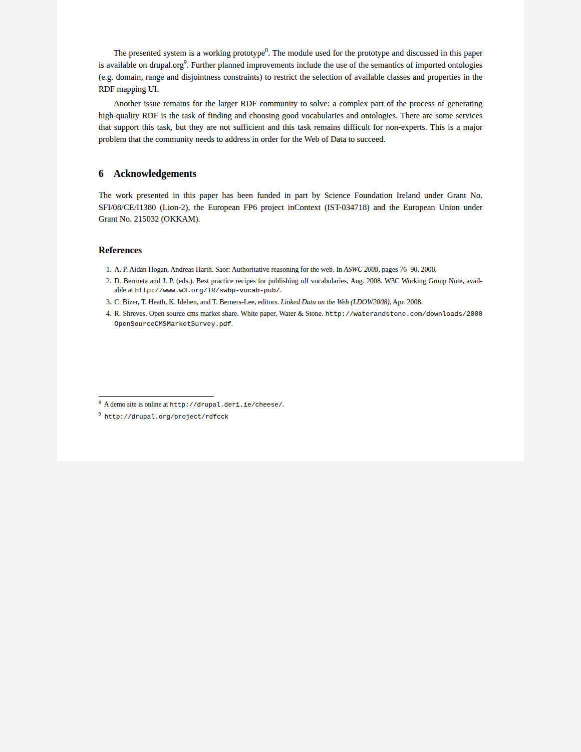The presented system is a working prototype8. The module used for the prototype and discussed in this paper is available on drupal.org9. Further planned improvements include the use of the semantics of imported ontologies (e.g. domain, range and disjointness constraints) to restrict the selection of available classes and properties in the RDF mapping UI.
Another issue remains for the larger RDF community to solve: a complex part of the process of generating high-quality RDF is the task of finding and choosing good vocabularies and ontologies. There are some services that support this task, but they are not sufficient and this task remains difficult for non-experts. This is a major problem that the community needs to address in order for the Web of Data to succeed.
6 Acknowledgements
The work presented in this paper has been funded in part by Science Foundation Ireland under Grant No. SFI/08/CE/I1380 (Lion-2), the European FP6 project inContext (IST-034718) and the European Union under Grant No. 215032 (OKKAM).
References
A. P. Aidan Hogan, Andreas Harth. Saor: Authoritative reasoning for the web. In ASWC 2008, pages 76–90, 2008.
D. Berrueta and J. P. (eds.). Best practice recipes for publishing rdf vocabularies, Aug. 2008. W3C Working Group Note, available at http://www.w3.org/TR/swbp-vocab-pub/.
C. Bizer, T. Heath, K. Idehen, and T. Berners-Lee, editors. Linked Data on the Web (LDOW2008), Apr. 2008.
R. Shreves. Open source cms market share. White paper, Water & Stone. http://waterandstone.com/downloads/2008OpenSourceCMSMarketSurvey.pdf.
8 A demo site is online at http://drupal.deri.ie/cheese/.
9 http://drupal.org/project/rdfcck